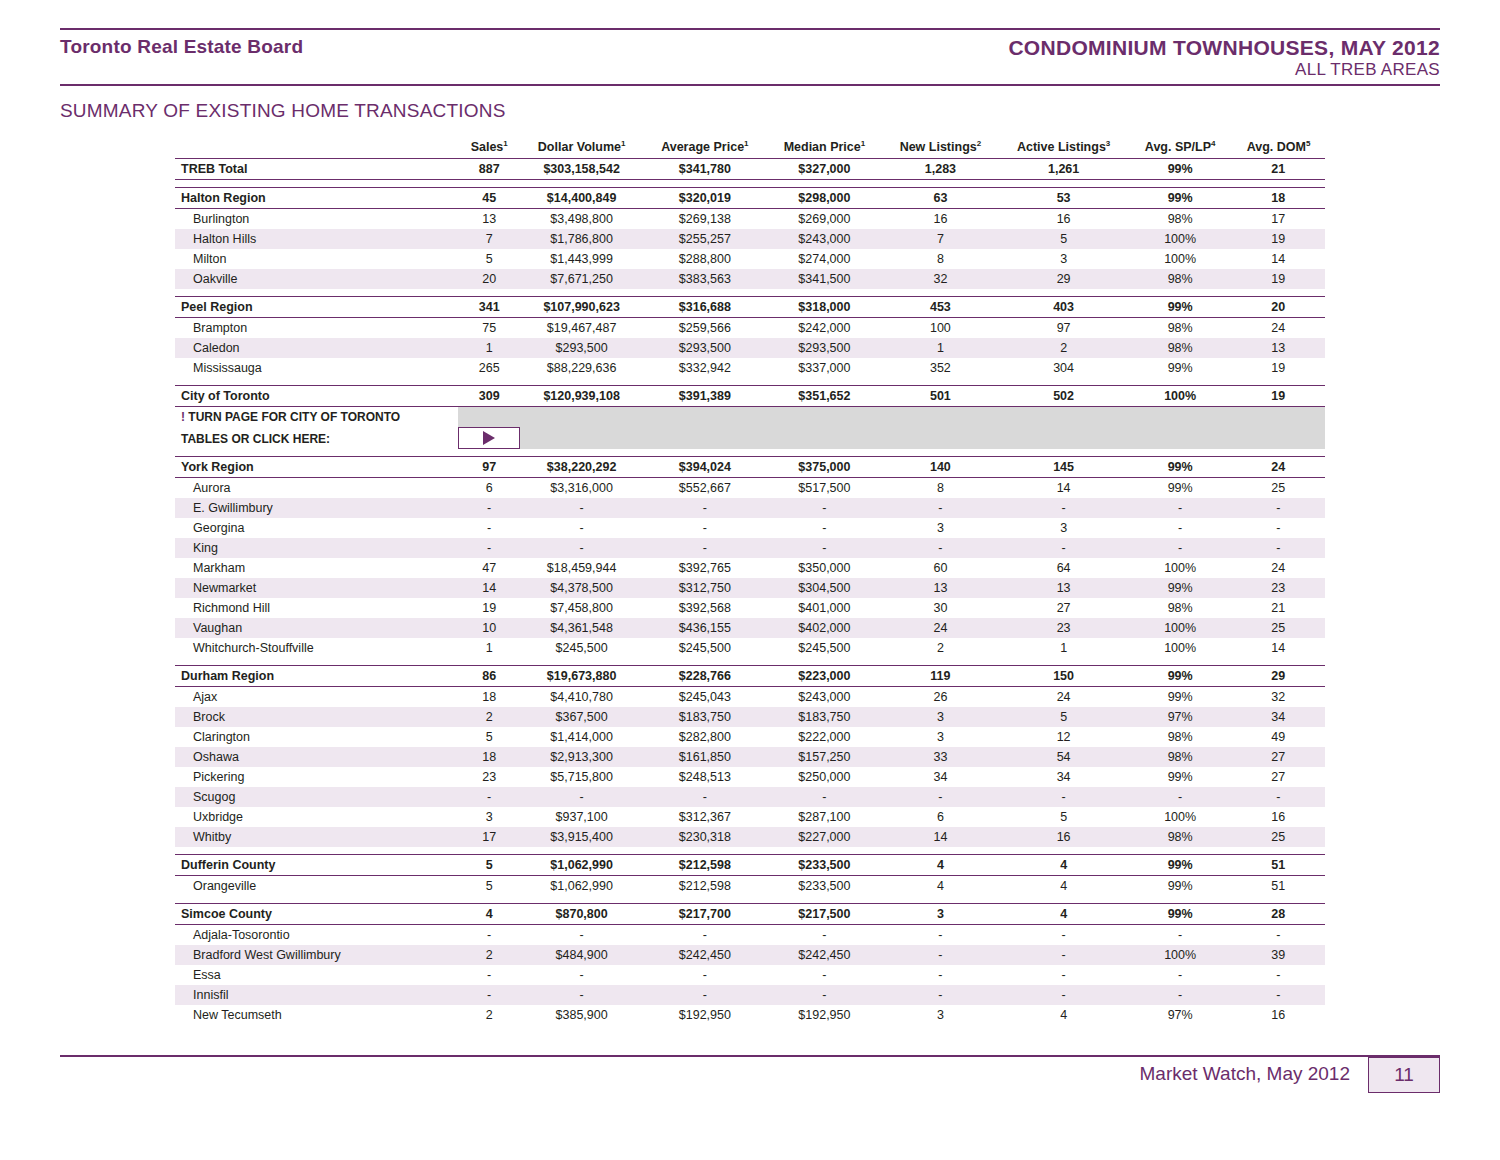Toronto Real Estate Board
CONDOMINIUM TOWNHOUSES, MAY 2012
ALL TREB AREAS
SUMMARY OF EXISTING HOME TRANSACTIONS
| | Sales 1 | Dollar Volume 1 | Average Price 1 | Median Price 1 | New Listings 2 | Active Listings 3 | Avg. SP/LP 4 | Avg. DOM 5 |
| --- | --- | --- | --- | --- | --- | --- | --- | --- |
| TREB Total | 887 | $303,158,542 | $341,780 | $327,000 | 1,283 | 1,261 | 99% | 21 |
| Halton Region | 45 | $14,400,849 | $320,019 | $298,000 | 63 | 53 | 99% | 18 |
| Burlington | 13 | $3,498,800 | $269,138 | $269,000 | 16 | 16 | 98% | 17 |
| Halton Hills | 7 | $1,786,800 | $255,257 | $243,000 | 7 | 5 | 100% | 19 |
| Milton | 5 | $1,443,999 | $288,800 | $274,000 | 8 | 3 | 100% | 14 |
| Oakville | 20 | $7,671,250 | $383,563 | $341,500 | 32 | 29 | 98% | 19 |
| Peel Region | 341 | $107,990,623 | $316,688 | $318,000 | 453 | 403 | 99% | 20 |
| Brampton | 75 | $19,467,487 | $259,566 | $242,000 | 100 | 97 | 98% | 24 |
| Caledon | 1 | $293,500 | $293,500 | $293,500 | 1 | 2 | 98% | 13 |
| Mississauga | 265 | $88,229,636 | $332,942 | $337,000 | 352 | 304 | 99% | 19 |
| City of Toronto | 309 | $120,939,108 | $391,389 | $351,652 | 501 | 502 | 100% | 19 |
| ! TURN PAGE FOR CITY OF TORONTO | | | | | | | | |
| TABLES OR CLICK HERE: | | | | | | | | |
| York Region | 97 | $38,220,292 | $394,024 | $375,000 | 140 | 145 | 99% | 24 |
| Aurora | 6 | $3,316,000 | $552,667 | $517,500 | 8 | 14 | 99% | 25 |
| E. Gwillimbury | - | - | - | - | - | - | - | - |
| Georgina | - | - | - | - | 3 | 3 | - | - |
| King | - | - | - | - | - | - | - | - |
| Markham | 47 | $18,459,944 | $392,765 | $350,000 | 60 | 64 | 100% | 24 |
| Newmarket | 14 | $4,378,500 | $312,750 | $304,500 | 13 | 13 | 99% | 23 |
| Richmond Hill | 19 | $7,458,800 | $392,568 | $401,000 | 30 | 27 | 98% | 21 |
| Vaughan | 10 | $4,361,548 | $436,155 | $402,000 | 24 | 23 | 100% | 25 |
| Whitchurch-Stouffville | 1 | $245,500 | $245,500 | $245,500 | 2 | 1 | 100% | 14 |
| Durham Region | 86 | $19,673,880 | $228,766 | $223,000 | 119 | 150 | 99% | 29 |
| Ajax | 18 | $4,410,780 | $245,043 | $243,000 | 26 | 24 | 99% | 32 |
| Brock | 2 | $367,500 | $183,750 | $183,750 | 3 | 5 | 97% | 34 |
| Clarington | 5 | $1,414,000 | $282,800 | $222,000 | 3 | 12 | 98% | 49 |
| Oshawa | 18 | $2,913,300 | $161,850 | $157,250 | 33 | 54 | 98% | 27 |
| Pickering | 23 | $5,715,800 | $248,513 | $250,000 | 34 | 34 | 99% | 27 |
| Scugog | - | - | - | - | - | - | - | - |
| Uxbridge | 3 | $937,100 | $312,367 | $287,100 | 6 | 5 | 100% | 16 |
| Whitby | 17 | $3,915,400 | $230,318 | $227,000 | 14 | 16 | 98% | 25 |
| Dufferin County | 5 | $1,062,990 | $212,598 | $233,500 | 4 | 4 | 99% | 51 |
| Orangeville | 5 | $1,062,990 | $212,598 | $233,500 | 4 | 4 | 99% | 51 |
| Simcoe County | 4 | $870,800 | $217,700 | $217,500 | 3 | 4 | 99% | 28 |
| Adjala-Tosorontio | - | - | - | - | - | - | - | - |
| Bradford West Gwillimbury | 2 | $484,900 | $242,450 | $242,450 | - | - | 100% | 39 |
| Essa | - | - | - | - | - | - | - | - |
| Innisfil | - | - | - | - | - | - | - | - |
| New Tecumseth | 2 | $385,900 | $192,950 | $192,950 | 3 | 4 | 97% | 16 |
Market Watch, May 2012
11